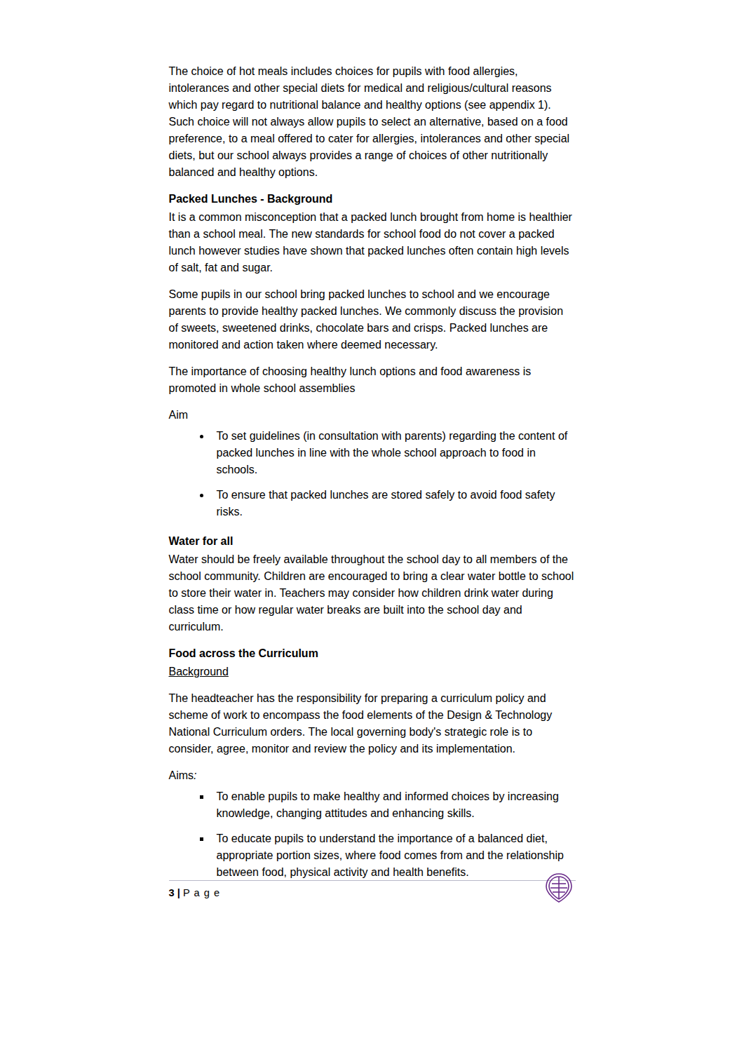The choice of hot meals includes choices for pupils with food allergies, intolerances and other special diets for medical and religious/cultural reasons which pay regard to nutritional balance and healthy options (see appendix 1). Such choice will not always allow pupils to select an alternative, based on a food preference, to a meal offered to cater for allergies, intolerances and other special diets, but our school always provides a range of choices of other nutritionally balanced and healthy options.
Packed Lunches - Background
It is a common misconception that a packed lunch brought from home is healthier than a school meal. The new standards for school food do not cover a packed lunch however studies have shown that packed lunches often contain high levels of salt, fat and sugar.
Some pupils in our school bring packed lunches to school and we encourage parents to provide healthy packed lunches. We commonly discuss the provision of sweets, sweetened drinks, chocolate bars and crisps. Packed lunches are monitored and action taken where deemed necessary.
The importance of choosing healthy lunch options and food awareness is promoted in whole school assemblies
Aim
To set guidelines (in consultation with parents) regarding the content of packed lunches in line with the whole school approach to food in schools.
To ensure that packed lunches are stored safely to avoid food safety risks.
Water for all
Water should be freely available throughout the school day to all members of the school community. Children are encouraged to bring a clear water bottle to school to store their water in. Teachers may consider how children drink water during class time or how regular water breaks are built into the school day and curriculum.
Food across the Curriculum
Background
The headteacher has the responsibility for preparing a curriculum policy and scheme of work to encompass the food elements of the Design & Technology National Curriculum orders. The local governing body's strategic role is to consider, agree, monitor and review the policy and its implementation.
Aims:
To enable pupils to make healthy and informed choices by increasing knowledge, changing attitudes and enhancing skills.
To educate pupils to understand the importance of a balanced diet, appropriate portion sizes, where food comes from and the relationship between food, physical activity and health benefits.
3 | P a g e